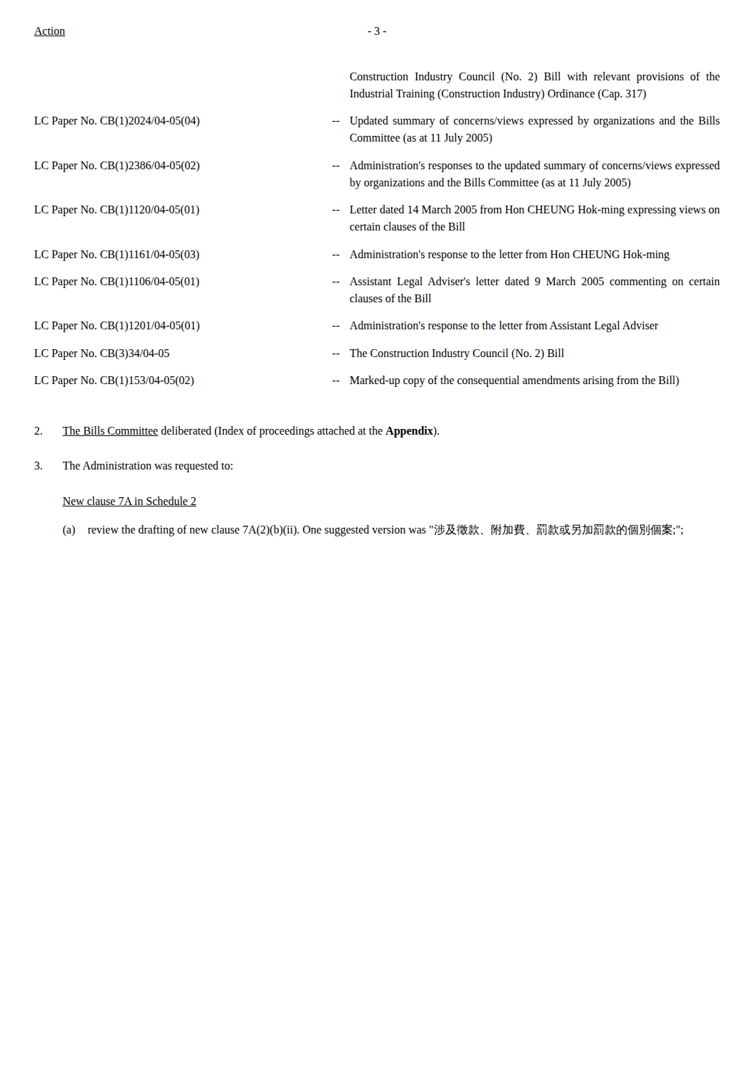Action - 3 -
| | | Construction Industry Council (No. 2) Bill with relevant provisions of the Industrial Training (Construction Industry) Ordinance (Cap. 317) |
| LC Paper No. CB(1)2024/04-05(04) | -- | Updated summary of concerns/views expressed by organizations and the Bills Committee (as at 11 July 2005) |
| LC Paper No. CB(1)2386/04-05(02) | -- | Administration's responses to the updated summary of concerns/views expressed by organizations and the Bills Committee (as at 11 July 2005) |
| LC Paper No. CB(1)1120/04-05(01) | -- | Letter dated 14 March 2005 from Hon CHEUNG Hok-ming expressing views on certain clauses of the Bill |
| LC Paper No. CB(1)1161/04-05(03) | -- | Administration's response to the letter from Hon CHEUNG Hok-ming |
| LC Paper No. CB(1)1106/04-05(01) | -- | Assistant Legal Adviser's letter dated 9 March 2005 commenting on certain clauses of the Bill |
| LC Paper No. CB(1)1201/04-05(01) | -- | Administration's response to the letter from Assistant Legal Adviser |
| LC Paper No. CB(3)34/04-05 | -- | The Construction Industry Council (No. 2) Bill |
| LC Paper No. CB(1)153/04-05(02) | -- | Marked-up copy of the consequential amendments arising from the Bill) |
2.
The Bills Committee deliberated (Index of proceedings attached at the Appendix).
3.
The Administration was requested to:
New clause 7A in Schedule 2
(a)
review the drafting of new clause 7A(2)(b)(ii). One suggested version was "涉及徵款、附加費、罰款或另加罰款的個別個案;";